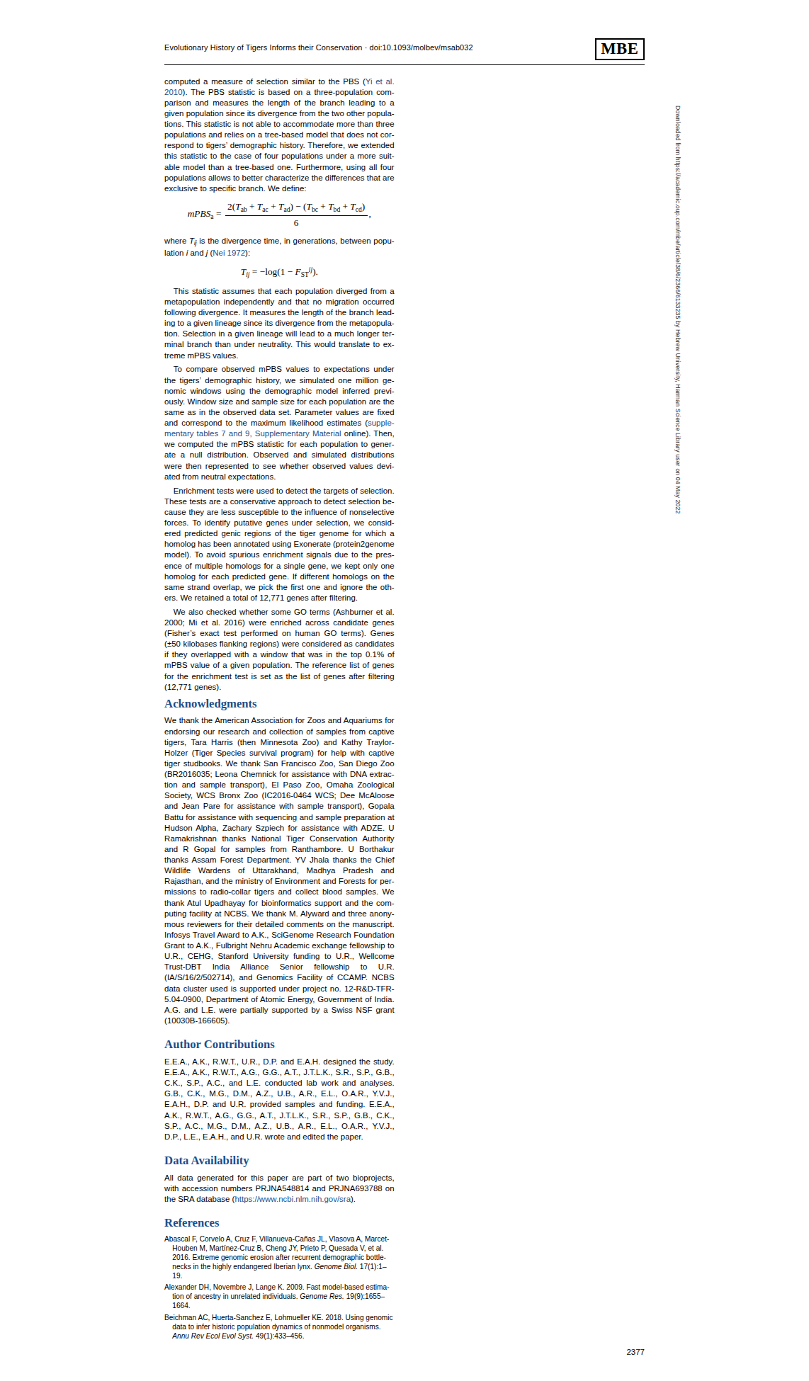Evolutionary History of Tigers Informs their Conservation · doi:10.1093/molbev/msab032
MBE
Downloaded from https://academic.oup.com/mbe/article/38/6/2366/6133235 by Hebrew University, Harman Science Library user on 04 May 2022
computed a measure of selection similar to the PBS (Yi et al. 2010). The PBS statistic is based on a three-population comparison and measures the length of the branch leading to a given population since its divergence from the two other populations. This statistic is not able to accommodate more than three populations and relies on a tree-based model that does not correspond to tigers’ demographic history. Therefore, we extended this statistic to the case of four populations under a more suitable model than a tree-based one. Furthermore, using all four populations allows to better characterize the differences that are exclusive to specific branch. We define:
mPBSa = 2(Tab + Tac + Tad) − (Tbc + Tbd + Tcd) 6 ,
where Tij is the divergence time, in generations, between population i and j (Nei 1972):
Tij = −log(1 − FSTij).
This statistic assumes that each population diverged from a metapopulation independently and that no migration occurred following divergence. It measures the length of the branch leading to a given lineage since its divergence from the metapopulation. Selection in a given lineage will lead to a much longer terminal branch than under neutrality. This would translate to extreme mPBS values.
To compare observed mPBS values to expectations under the tigers’ demographic history, we simulated one million genomic windows using the demographic model inferred previously. Window size and sample size for each population are the same as in the observed data set. Parameter values are fixed and correspond to the maximum likelihood estimates (supplementary tables 7 and 9, Supplementary Material online). Then, we computed the mPBS statistic for each population to generate a null distribution. Observed and simulated distributions were then represented to see whether observed values deviated from neutral expectations.
Enrichment tests were used to detect the targets of selection. These tests are a conservative approach to detect selection because they are less susceptible to the influence of nonselective forces. To identify putative genes under selection, we considered predicted genic regions of the tiger genome for which a homolog has been annotated using Exonerate (protein2genome model). To avoid spurious enrichment signals due to the presence of multiple homologs for a single gene, we kept only one homolog for each predicted gene. If different homologs on the same strand overlap, we pick the first one and ignore the others. We retained a total of 12,771 genes after filtering.
We also checked whether some GO terms (Ashburner et al. 2000; Mi et al. 2016) were enriched across candidate genes (Fisher’s exact test performed on human GO terms). Genes (±50 kilobases flanking regions) were considered as candidates if they overlapped with a window that was in the top 0.1% of mPBS value of a given population. The reference list of genes for the enrichment test is set as the list of genes after filtering (12,771 genes).
Acknowledgments
We thank the American Association for Zoos and Aquariums for endorsing our research and collection of samples from captive tigers, Tara Harris (then Minnesota Zoo) and Kathy Traylor-Holzer (Tiger Species survival program) for help with captive tiger studbooks. We thank San Francisco Zoo, San Diego Zoo (BR2016035; Leona Chemnick for assistance with DNA extraction and sample transport), El Paso Zoo, Omaha Zoological Society, WCS Bronx Zoo (IC2016-0464 WCS; Dee McAloose and Jean Pare for assistance with sample transport), Gopala Battu for assistance with sequencing and sample preparation at Hudson Alpha, Zachary Szpiech for assistance with ADZE. U Ramakrishnan thanks National Tiger Conservation Authority and R Gopal for samples from Ranthambore. U Borthakur thanks Assam Forest Department. YV Jhala thanks the Chief Wildlife Wardens of Uttarakhand, Madhya Pradesh and Rajasthan, and the ministry of Environment and Forests for permissions to radio-collar tigers and collect blood samples. We thank Atul Upadhayay for bioinformatics support and the computing facility at NCBS. We thank M. Alyward and three anonymous reviewers for their detailed comments on the manuscript. Infosys Travel Award to A.K., SciGenome Research Foundation Grant to A.K., Fulbright Nehru Academic exchange fellowship to U.R., CEHG, Stanford University funding to U.R., Wellcome Trust-DBT India Alliance Senior fellowship to U.R. (IA/S/16/2/502714), and Genomics Facility of CCAMP. NCBS data cluster used is supported under project no. 12-R&D-TFR-5.04-0900, Department of Atomic Energy, Government of India. A.G. and L.E. were partially supported by a Swiss NSF grant (10030B-166605).
Author Contributions
E.E.A., A.K., R.W.T., U.R., D.P. and E.A.H. designed the study. E.E.A., A.K., R.W.T., A.G., G.G., A.T., J.T.L.K., S.R., S.P., G.B., C.K., S.P., A.C., and L.E. conducted lab work and analyses. G.B., C.K., M.G., D.M., A.Z., U.B., A.R., E.L., O.A.R., Y.V.J., E.A.H., D.P. and U.R. provided samples and funding. E.E.A., A.K., R.W.T., A.G., G.G., A.T., J.T.L.K., S.R., S.P., G.B., C.K., S.P., A.C., M.G., D.M., A.Z., U.B., A.R., E.L., O.A.R., Y.V.J., D.P., L.E., E.A.H., and U.R. wrote and edited the paper.
Data Availability
All data generated for this paper are part of two bioprojects, with accession numbers PRJNA548814 and PRJNA693788 on the SRA database (https://www.ncbi.nlm.nih.gov/sra).
References
Abascal F, Corvelo A, Cruz F, Villanueva-Cañas JL, Vlasova A, Marcet-Houben M, Martínez-Cruz B, Cheng JY, Prieto P, Quesada V, et al. 2016. Extreme genomic erosion after recurrent demographic bottlenecks in the highly endangered Iberian lynx. Genome Biol. 17(1):1–19.
Alexander DH, Novembre J, Lange K. 2009. Fast model-based estimation of ancestry in unrelated individuals. Genome Res. 19(9):1655–1664.
Beichman AC, Huerta-Sanchez E, Lohmueller KE. 2018. Using genomic data to infer historic population dynamics of nonmodel organisms. Annu Rev Ecol Evol Syst. 49(1):433–456.
2377